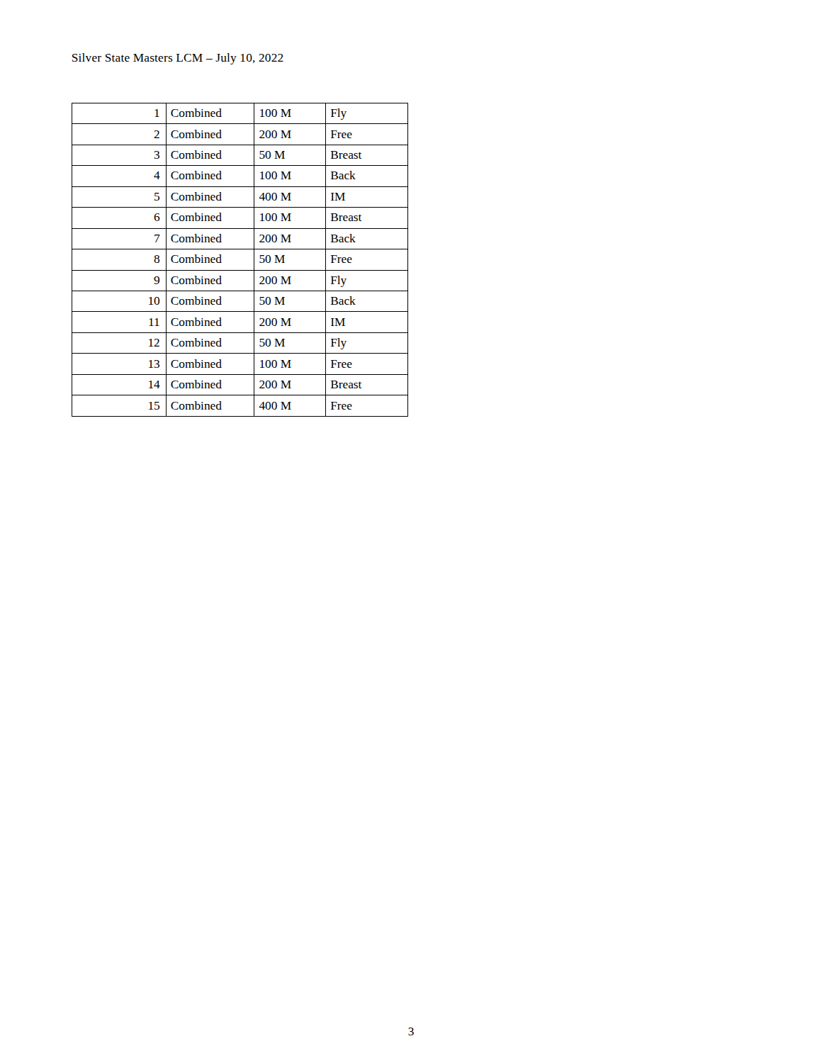Silver State Masters LCM – July 10, 2022
| 1 | Combined | 100 M | Fly |
| 2 | Combined | 200 M | Free |
| 3 | Combined | 50 M | Breast |
| 4 | Combined | 100 M | Back |
| 5 | Combined | 400 M | IM |
| 6 | Combined | 100 M | Breast |
| 7 | Combined | 200 M | Back |
| 8 | Combined | 50 M | Free |
| 9 | Combined | 200 M | Fly |
| 10 | Combined | 50 M | Back |
| 11 | Combined | 200 M | IM |
| 12 | Combined | 50 M | Fly |
| 13 | Combined | 100 M | Free |
| 14 | Combined | 200 M | Breast |
| 15 | Combined | 400 M | Free |
3